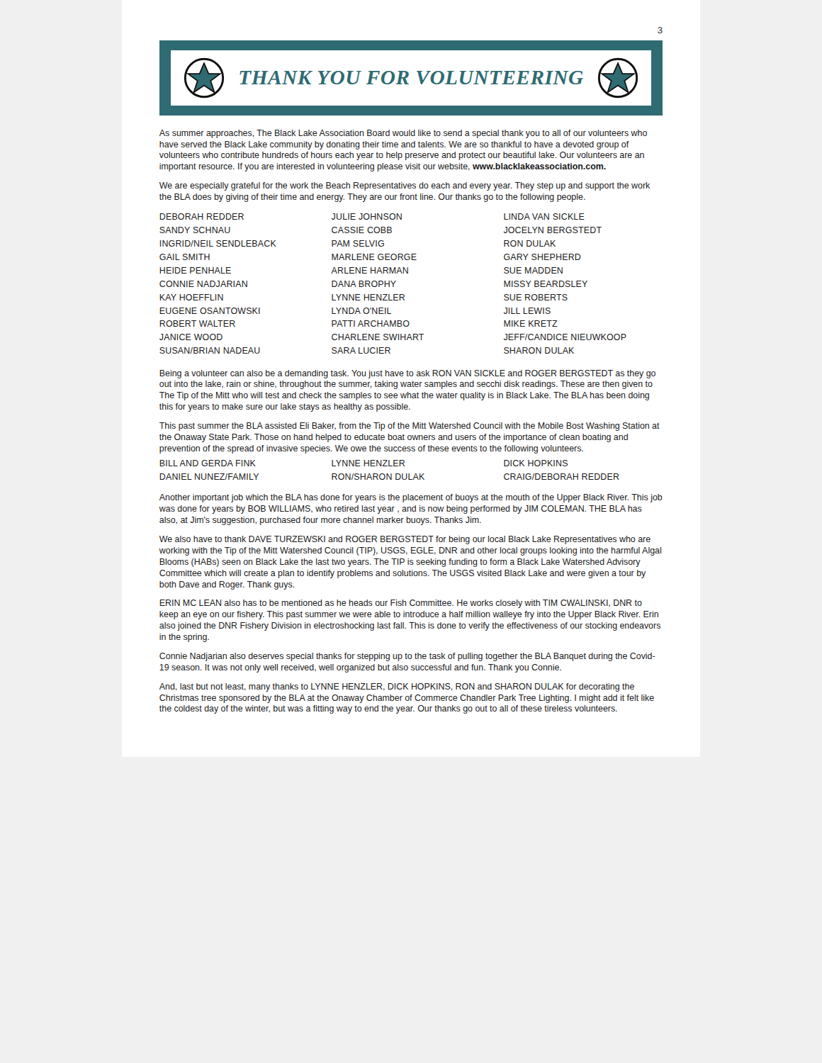3
THANK YOU FOR VOLUNTEERING
As summer approaches, The Black Lake Association Board would like to send a special thank you to all of our volunteers who have served the Black Lake community by donating their time and talents. We are so thankful to have a devoted group of volunteers who contribute hundreds of hours each year to help preserve and protect our beautiful lake. Our volunteers are an important resource. If you are interested in volunteering please visit our website, www.blacklakeassociation.com.
We are especially grateful for the work the Beach Representatives do each and every year. They step up and support the work the BLA does by giving of their time and energy. They are our front line. Our thanks go to the following people.
DEBORAH REDDER
JULIE JOHNSON
LINDA VAN SICKLE
SANDY SCHNAU
CASSIE COBB
JOCELYN BERGSTEDT
INGRID/NEIL SENDLEBACK
PAM SELVIG
RON DULAK
GAIL SMITH
MARLENE GEORGE
GARY SHEPHERD
HEIDE PENHALE
ARLENE HARMAN
SUE MADDEN
CONNIE NADJARIAN
DANA BROPHY
MISSY BEARDSLEY
KAY HOEFFLIN
LYNNE HENZLER
SUE ROBERTS
EUGENE OSANTOWSKI
LYNDA O'NEIL
JILL LEWIS
ROBERT WALTER
PATTI ARCHAMBO
MIKE KRETZ
JANICE WOOD
CHARLENE SWIHART
JEFF/CANDICE NIEUWKOOP
SUSAN/BRIAN NADEAU
SARA LUCIER
SHARON DULAK
Being a volunteer can also be a demanding task. You just have to ask RON VAN SICKLE and ROGER BERGSTEDT as they go out into the lake, rain or shine, throughout the summer, taking water samples and secchi disk readings. These are then given to The Tip of the Mitt who will test and check the samples to see what the water quality is in Black Lake. The BLA has been doing this for years to make sure our lake stays as healthy as possible.
This past summer the BLA assisted Eli Baker, from the Tip of the Mitt Watershed Council with the Mobile Bost Washing Station at the Onaway State Park. Those on hand helped to educate boat owners and users of the importance of clean boating and prevention of the spread of invasive species. We owe the success of these events to the following volunteers.
BILL AND GERDA FINK
LYNNE HENZLER
DICK HOPKINS
DANIEL NUNEZ/FAMILY
RON/SHARON DULAK
CRAIG/DEBORAH REDDER
Another important job which the BLA has done for years is the placement of buoys at the mouth of the Upper Black River. This job was done for years by BOB WILLIAMS, who retired last year , and is now being performed by JIM COLEMAN. THE BLA has also, at Jim's suggestion, purchased four more channel marker buoys. Thanks Jim.
We also have to thank DAVE TURZEWSKI and ROGER BERGSTEDT for being our local Black Lake Representatives who are working with the Tip of the Mitt Watershed Council (TIP), USGS, EGLE, DNR and other local groups looking into the harmful Algal Blooms (HABs) seen on Black Lake the last two years. The TIP is seeking funding to form a Black Lake Watershed Advisory Committee which will create a plan to identify problems and solutions. The USGS visited Black Lake and were given a tour by both Dave and Roger. Thank guys.
ERIN MC LEAN also has to be mentioned as he heads our Fish Committee. He works closely with TIM CWALINSKI, DNR to keep an eye on our fishery. This past summer we were able to introduce a half million walleye fry into the Upper Black River. Erin also joined the DNR Fishery Division in electroshocking last fall. This is done to verify the effectiveness of our stocking endeavors in the spring.
Connie Nadjarian also deserves special thanks for stepping up to the task of pulling together the BLA Banquet during the Covid-19 season. It was not only well received, well organized but also successful and fun. Thank you Connie.
And, last but not least, many thanks to LYNNE HENZLER, DICK HOPKINS, RON and SHARON DULAK for decorating the Christmas tree sponsored by the BLA at the Onaway Chamber of Commerce Chandler Park Tree Lighting. I might add it felt like the coldest day of the winter, but was a fitting way to end the year. Our thanks go out to all of these tireless volunteers.